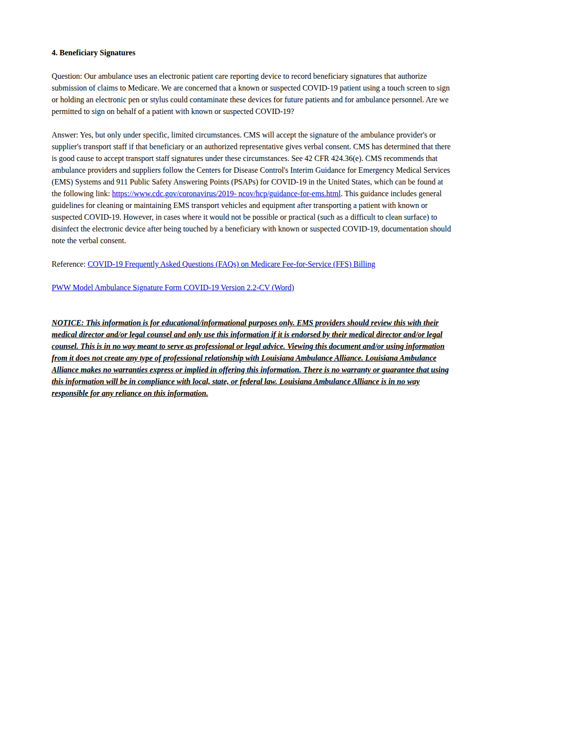4. Beneficiary Signatures
Question: Our ambulance uses an electronic patient care reporting device to record beneficiary signatures that authorize submission of claims to Medicare. We are concerned that a known or suspected COVID-19 patient using a touch screen to sign or holding an electronic pen or stylus could contaminate these devices for future patients and for ambulance personnel. Are we permitted to sign on behalf of a patient with known or suspected COVID-19?
Answer: Yes, but only under specific, limited circumstances. CMS will accept the signature of the ambulance provider's or supplier's transport staff if that beneficiary or an authorized representative gives verbal consent. CMS has determined that there is good cause to accept transport staff signatures under these circumstances. See 42 CFR 424.36(e). CMS recommends that ambulance providers and suppliers follow the Centers for Disease Control's Interim Guidance for Emergency Medical Services (EMS) Systems and 911 Public Safety Answering Points (PSAPs) for COVID-19 in the United States, which can be found at the following link: https://www.cdc.gov/coronavirus/2019- ncov/hcp/guidance-for-ems.html. This guidance includes general guidelines for cleaning or maintaining EMS transport vehicles and equipment after transporting a patient with known or suspected COVID-19. However, in cases where it would not be possible or practical (such as a difficult to clean surface) to disinfect the electronic device after being touched by a beneficiary with known or suspected COVID-19, documentation should note the verbal consent.
Reference: COVID-19 Frequently Asked Questions (FAQs) on Medicare Fee-for-Service (FFS) Billing
PWW Model Ambulance Signature Form COVID-19 Version 2.2-CV (Word)
NOTICE: This information is for educational/informational purposes only. EMS providers should review this with their medical director and/or legal counsel and only use this information if it is endorsed by their medical director and/or legal counsel. This is in no way meant to serve as professional or legal advice. Viewing this document and/or using information from it does not create any type of professional relationship with Louisiana Ambulance Alliance. Louisiana Ambulance Alliance makes no warranties express or implied in offering this information. There is no warranty or guarantee that using this information will be in compliance with local, state, or federal law. Louisiana Ambulance Alliance is in no way responsible for any reliance on this information.